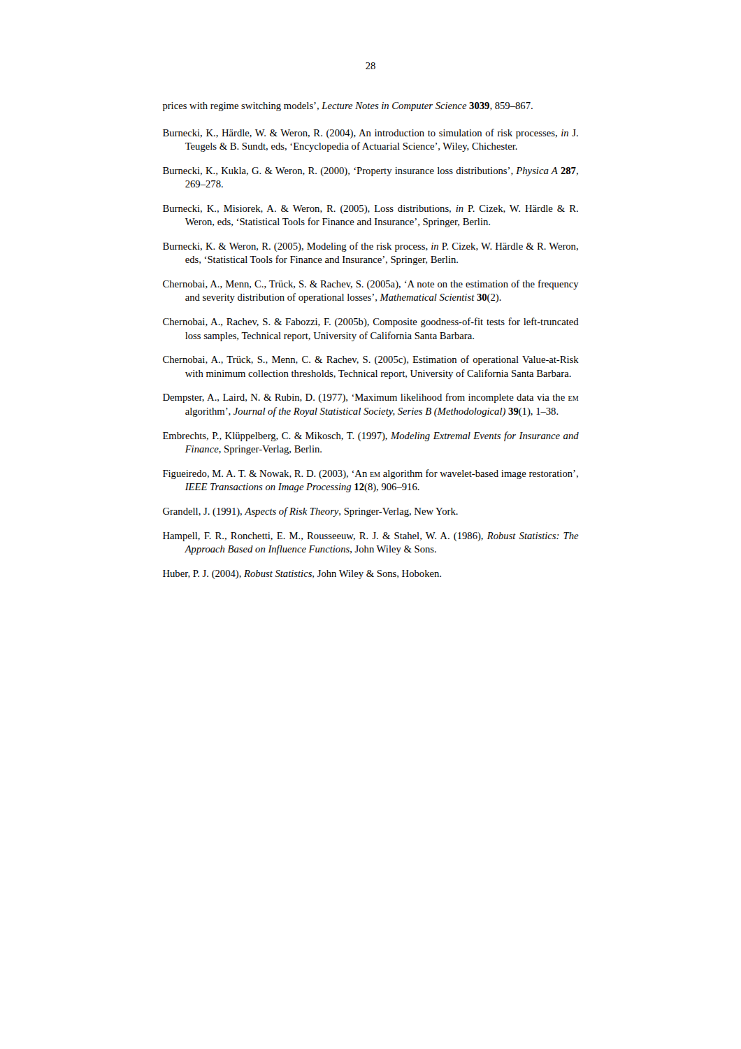28
prices with regime switching models’, Lecture Notes in Computer Science 3039, 859–867.
Burnecki, K., Härdle, W. & Weron, R. (2004), An introduction to simulation of risk processes, in J. Teugels & B. Sundt, eds, ‘Encyclopedia of Actuarial Science’, Wiley, Chichester.
Burnecki, K., Kukla, G. & Weron, R. (2000), ‘Property insurance loss distributions’, Physica A 287, 269–278.
Burnecki, K., Misiorek, A. & Weron, R. (2005), Loss distributions, in P. Cizek, W. Härdle & R. Weron, eds, ‘Statistical Tools for Finance and Insurance’, Springer, Berlin.
Burnecki, K. & Weron, R. (2005), Modeling of the risk process, in P. Cizek, W. Härdle & R. Weron, eds, ‘Statistical Tools for Finance and Insurance’, Springer, Berlin.
Chernobai, A., Menn, C., Trück, S. & Rachev, S. (2005a), ‘A note on the estimation of the frequency and severity distribution of operational losses’, Mathematical Scientist 30(2).
Chernobai, A., Rachev, S. & Fabozzi, F. (2005b), Composite goodness-of-fit tests for left-truncated loss samples, Technical report, University of California Santa Barbara.
Chernobai, A., Trück, S., Menn, C. & Rachev, S. (2005c), Estimation of operational Value-at-Risk with minimum collection thresholds, Technical report, University of California Santa Barbara.
Dempster, A., Laird, N. & Rubin, D. (1977), ‘Maximum likelihood from incomplete data via the em algorithm’, Journal of the Royal Statistical Society, Series B (Methodological) 39(1), 1–38.
Embrechts, P., Klüppelberg, C. & Mikosch, T. (1997), Modeling Extremal Events for Insurance and Finance, Springer-Verlag, Berlin.
Figueiredo, M. A. T. & Nowak, R. D. (2003), ‘An em algorithm for wavelet-based image restoration’, IEEE Transactions on Image Processing 12(8), 906–916.
Grandell, J. (1991), Aspects of Risk Theory, Springer-Verlag, New York.
Hampell, F. R., Ronchetti, E. M., Rousseeuw, R. J. & Stahel, W. A. (1986), Robust Statistics: The Approach Based on Influence Functions, John Wiley & Sons.
Huber, P. J. (2004), Robust Statistics, John Wiley & Sons, Hoboken.